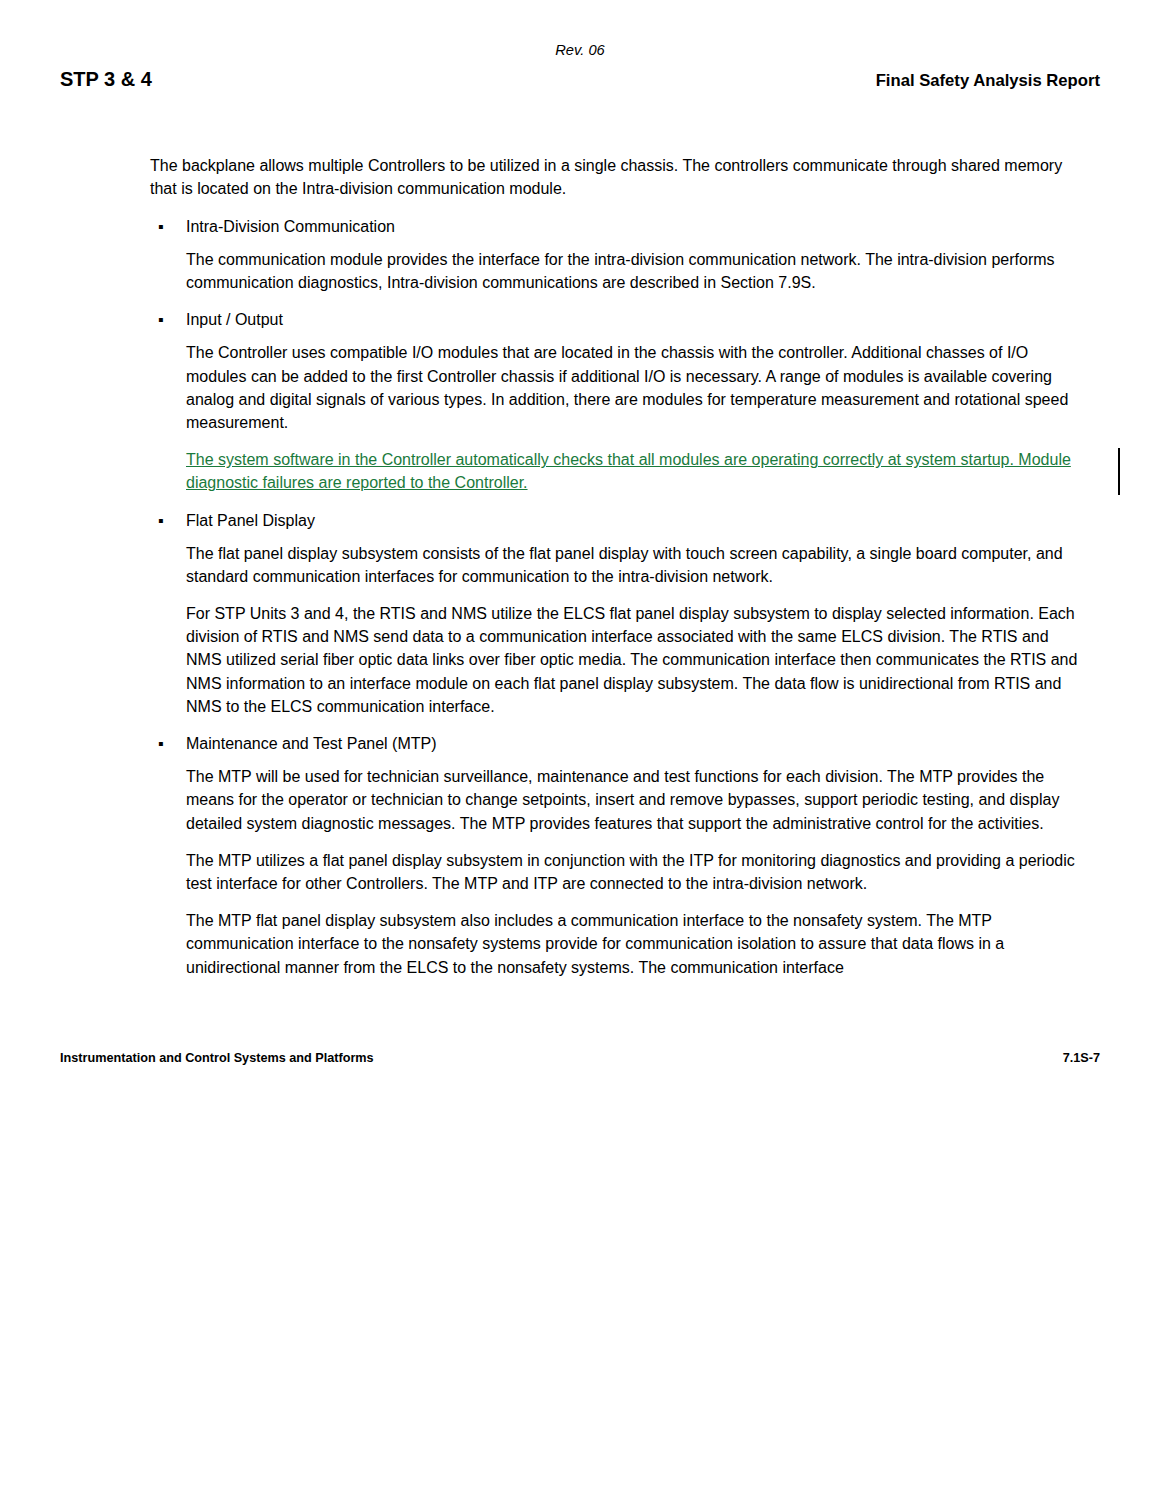Rev. 06
STP 3 & 4
Final Safety Analysis Report
The backplane allows multiple Controllers to be utilized in a single chassis. The controllers communicate through shared memory that is located on the Intra-division communication module.
Intra-Division Communication
The communication module provides the interface for the intra-division communication network. The intra-division performs communication diagnostics, Intra-division communications are described in Section 7.9S.
Input / Output
The Controller uses compatible I/O modules that are located in the chassis with the controller. Additional chasses of I/O modules can be added to the first Controller chassis if additional I/O is necessary. A range of modules is available covering analog and digital signals of various types. In addition, there are modules for temperature measurement and rotational speed measurement.
The system software in the Controller automatically checks that all modules are operating correctly at system startup. Module diagnostic failures are reported to the Controller.
Flat Panel Display
The flat panel display subsystem consists of the flat panel display with touch screen capability, a single board computer, and standard communication interfaces for communication to the intra-division network.
For STP Units 3 and 4, the RTIS and NMS utilize the ELCS flat panel display subsystem to display selected information. Each division of RTIS and NMS send data to a communication interface associated with the same ELCS division. The RTIS and NMS utilized serial fiber optic data links over fiber optic media. The communication interface then communicates the RTIS and NMS information to an interface module on each flat panel display subsystem. The data flow is unidirectional from RTIS and NMS to the ELCS communication interface.
Maintenance and Test Panel (MTP)
The MTP will be used for technician surveillance, maintenance and test functions for each division. The MTP provides the means for the operator or technician to change setpoints, insert and remove bypasses, support periodic testing, and display detailed system diagnostic messages. The MTP provides features that support the administrative control for the activities.
The MTP utilizes a flat panel display subsystem in conjunction with the ITP for monitoring diagnostics and providing a periodic test interface for other Controllers. The MTP and ITP are connected to the intra-division network.
The MTP flat panel display subsystem also includes a communication interface to the nonsafety system. The MTP communication interface to the nonsafety systems provide for communication isolation to assure that data flows in a unidirectional manner from the ELCS to the nonsafety systems. The communication interface
Instrumentation and Control Systems and Platforms
7.1S-7